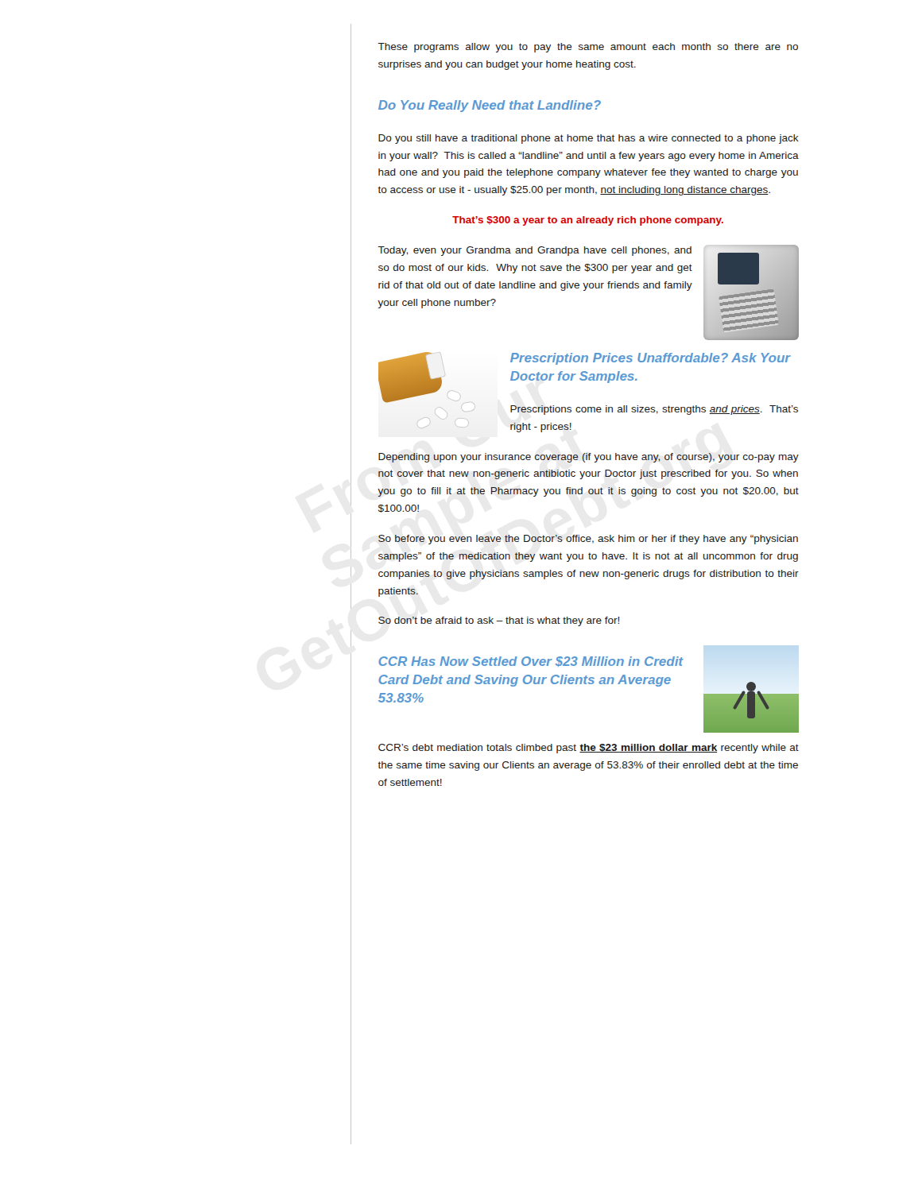From Our Sample at
GetOutOfDebt.org
These programs allow you to pay the same amount each month so there are no surprises and you can budget your home heating cost.
Do You Really Need that Landline?
Do you still have a traditional phone at home that has a wire connected to a phone jack in your wall? This is called a “landline” and until a few years ago every home in America had one and you paid the telephone company whatever fee they wanted to charge you to access or use it - usually $25.00 per month, not including long distance charges.
That’s $300 a year to an already rich phone company.
Today, even your Grandma and Grandpa have cell phones, and so do most of our kids. Why not save the $300 per year and get rid of that old out of date landline and give your friends and family your cell phone number?
Prescription Prices Unaffordable? Ask Your Doctor for Samples.
Prescriptions come in all sizes, strengths and prices. That’s right - prices!
Depending upon your insurance coverage (if you have any, of course), your co-pay may not cover that new non-generic antibiotic your Doctor just prescribed for you. So when you go to fill it at the Pharmacy you find out it is going to cost you not $20.00, but $100.00!
So before you even leave the Doctor’s office, ask him or her if they have any “physician samples” of the medication they want you to have. It is not at all uncommon for drug companies to give physicians samples of new non-generic drugs for distribution to their patients.
So don’t be afraid to ask – that is what they are for!
CCR Has Now Settled Over $23 Million in Credit Card Debt and Saving Our Clients an Average 53.83%
CCR’s debt mediation totals climbed past the $23 million dollar mark recently while at the same time saving our Clients an average of 53.83% of their enrolled debt at the time of settlement!